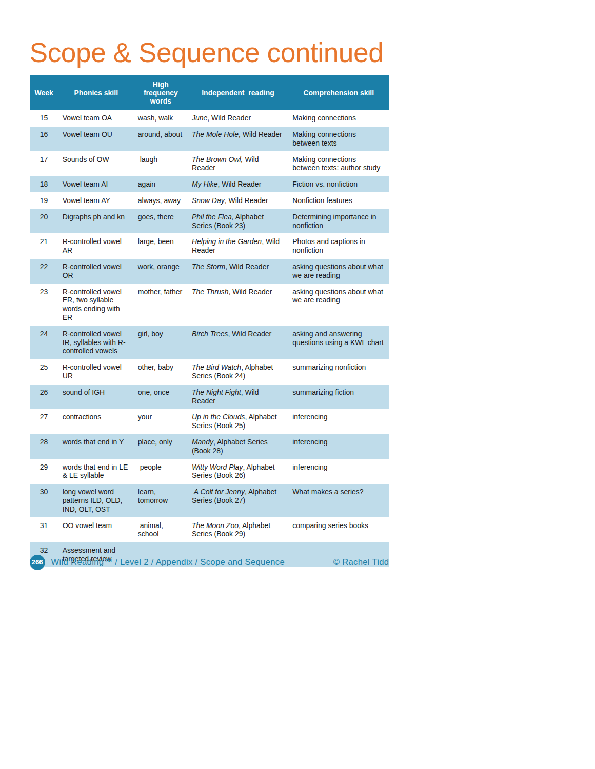Scope & Sequence continued
| Week | Phonics skill | High frequency words | Independent reading | Comprehension skill |
| --- | --- | --- | --- | --- |
| 15 | Vowel team OA | wash, walk | June , Wild Reader | Making connections |
| 16 | Vowel team OU | around, about | The Mole Hole , Wild Reader | Making connections between texts |
| 17 | Sounds of OW | laugh | The Brown Owl, Wild Reader | Making connections between texts: author study |
| 18 | Vowel team AI | again | My Hike , Wild Reader | Fiction vs. nonfiction |
| 19 | Vowel team AY | always, away | Snow Day , Wild Reader | Nonfiction features |
| 20 | Digraphs ph and kn | goes, there | Phil the Flea, Alphabet Series (Book 23) | Determining importance in nonfiction |
| 21 | R-controlled vowel AR | large, been | Helping in the Garden , Wild Reader | Photos and captions in nonfiction |
| 22 | R-controlled vowel OR | work, orange | The Storm , Wild Reader | asking questions about what we are reading |
| 23 | R-controlled vowel ER, two syllable words ending with ER | mother, father | The Thrush , Wild Reader | asking questions about what we are reading |
| 24 | R-controlled vowel IR, syllables with R-controlled vowels | girl, boy | Birch Trees , Wild Reader | asking and answering questions using a KWL chart |
| 25 | R-controlled vowel UR | other, baby | The Bird Watch , Alphabet Series (Book 24) | summarizing nonfiction |
| 26 | sound of IGH | one, once | The Night Fight , Wild Reader | summarizing fiction |
| 27 | contractions | your | Up in the Clouds , Alphabet Series (Book 25) | inferencing |
| 28 | words that end in Y | place, only | Mandy , Alphabet Series (Book 28) | inferencing |
| 29 | words that end in LE & LE syllable | people | Witty Word Play , Alphabet Series (Book 26) | inferencing |
| 30 | long vowel word patterns ILD, OLD, IND, OLT, OST | learn, tomorrow | A Colt for Jenny , Alphabet Series (Book 27) | What makes a series? |
| 31 | OO vowel team | animal, school | The Moon Zoo , Alphabet Series (Book 29) | comparing series books |
| 32 | Assessment and targeted review | | | |
266
Wild Reading™ / Level 2 / Appendix / Scope and Sequence
© Rachel Tidd